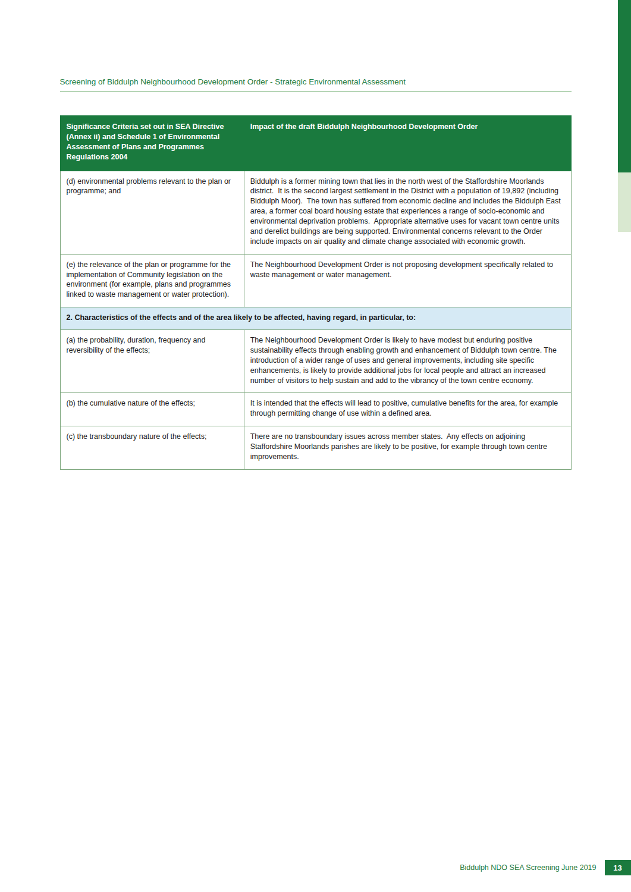Screening of Biddulph Neighbourhood Development Order - Strategic Environmental Assessment
| Significance Criteria set out in SEA Directive (Annex ii) and Schedule 1 of Environmental Assessment of Plans and Programmes Regulations 2004 | Impact of the draft Biddulph Neighbourhood Development Order |
| --- | --- |
| (d) environmental problems relevant to the plan or programme; and | Biddulph is a former mining town that lies in the north west of the Staffordshire Moorlands district. It is the second largest settlement in the District with a population of 19,892 (including Biddulph Moor). The town has suffered from economic decline and includes the Biddulph East area, a former coal board housing estate that experiences a range of socio-economic and environmental deprivation problems. Appropriate alternative uses for vacant town centre units and derelict buildings are being supported. Environmental concerns relevant to the Order include impacts on air quality and climate change associated with economic growth. |
| (e) the relevance of the plan or programme for the implementation of Community legislation on the environment (for example, plans and programmes linked to waste management or water protection). | The Neighbourhood Development Order is not proposing development specifically related to waste management or water management. |
| 2. Characteristics of the effects and of the area likely to be affected, having regard, in particular, to: |
| (a) the probability, duration, frequency and reversibility of the effects; | The Neighbourhood Development Order is likely to have modest but enduring positive sustainability effects through enabling growth and enhancement of Biddulph town centre. The introduction of a wider range of uses and general improvements, including site specific enhancements, is likely to provide additional jobs for local people and attract an increased number of visitors to help sustain and add to the vibrancy of the town centre economy. |
| (b) the cumulative nature of the effects; | It is intended that the effects will lead to positive, cumulative benefits for the area, for example through permitting change of use within a defined area. |
| (c) the transboundary nature of the effects; | There are no transboundary issues across member states. Any effects on adjoining Staffordshire Moorlands parishes are likely to be positive, for example through town centre improvements. |
Biddulph NDO SEA Screening June 2019
13